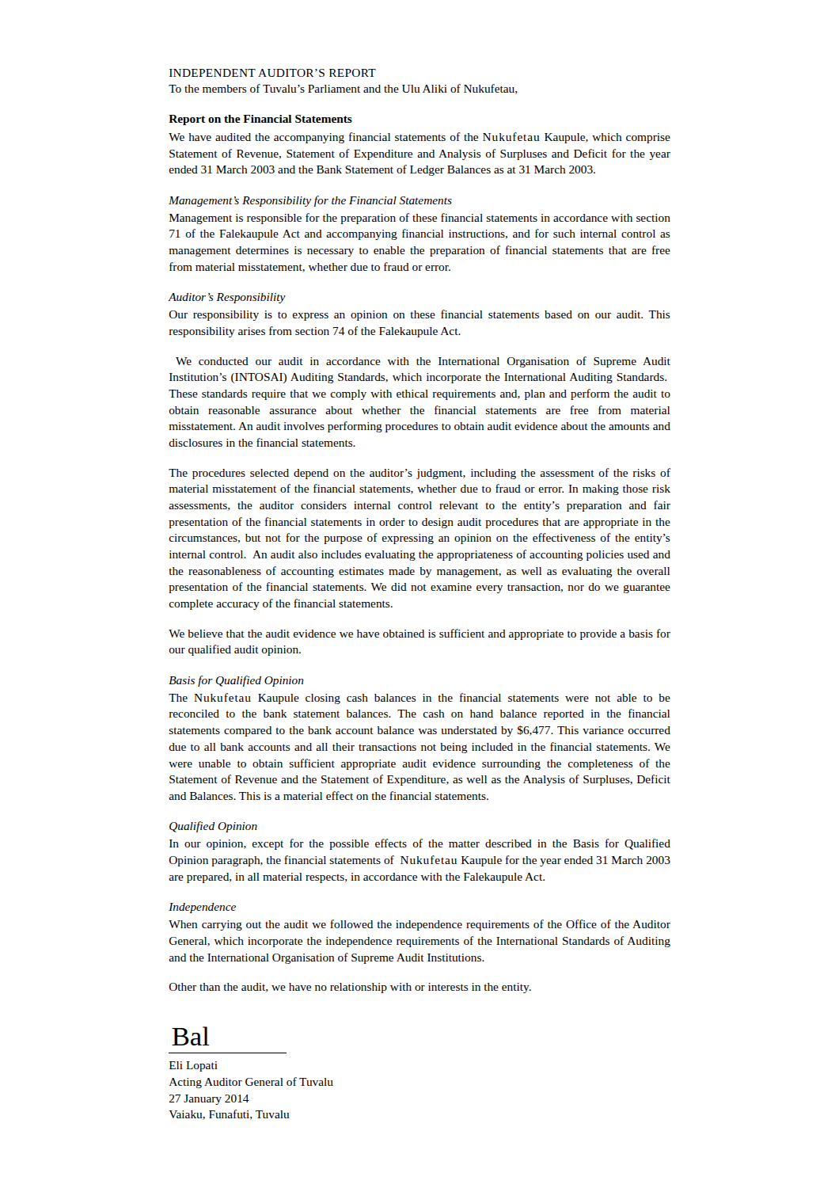INDEPENDENT AUDITOR’S REPORT
To the members of Tuvalu’s Parliament and the Ulu Aliki of Nukufetau,
Report on the Financial Statements
We have audited the accompanying financial statements of the Nukufetau Kaupule, which comprise Statement of Revenue, Statement of Expenditure and Analysis of Surpluses and Deficit for the year ended 31 March 2003 and the Bank Statement of Ledger Balances as at 31 March 2003.
Management’s Responsibility for the Financial Statements
Management is responsible for the preparation of these financial statements in accordance with section 71 of the Falekaupule Act and accompanying financial instructions, and for such internal control as management determines is necessary to enable the preparation of financial statements that are free from material misstatement, whether due to fraud or error.
Auditor’s Responsibility
Our responsibility is to express an opinion on these financial statements based on our audit. This responsibility arises from section 74 of the Falekaupule Act.
We conducted our audit in accordance with the International Organisation of Supreme Audit Institution’s (INTOSAI) Auditing Standards, which incorporate the International Auditing Standards. These standards require that we comply with ethical requirements and, plan and perform the audit to obtain reasonable assurance about whether the financial statements are free from material misstatement. An audit involves performing procedures to obtain audit evidence about the amounts and disclosures in the financial statements.
The procedures selected depend on the auditor’s judgment, including the assessment of the risks of material misstatement of the financial statements, whether due to fraud or error. In making those risk assessments, the auditor considers internal control relevant to the entity’s preparation and fair presentation of the financial statements in order to design audit procedures that are appropriate in the circumstances, but not for the purpose of expressing an opinion on the effectiveness of the entity’s internal control. An audit also includes evaluating the appropriateness of accounting policies used and the reasonableness of accounting estimates made by management, as well as evaluating the overall presentation of the financial statements. We did not examine every transaction, nor do we guarantee complete accuracy of the financial statements.
We believe that the audit evidence we have obtained is sufficient and appropriate to provide a basis for our qualified audit opinion.
Basis for Qualified Opinion
The Nukufetau Kaupule closing cash balances in the financial statements were not able to be reconciled to the bank statement balances. The cash on hand balance reported in the financial statements compared to the bank account balance was understated by $6,477. This variance occurred due to all bank accounts and all their transactions not being included in the financial statements. We were unable to obtain sufficient appropriate audit evidence surrounding the completeness of the Statement of Revenue and the Statement of Expenditure, as well as the Analysis of Surpluses, Deficit and Balances. This is a material effect on the financial statements.
Qualified Opinion
In our opinion, except for the possible effects of the matter described in the Basis for Qualified Opinion paragraph, the financial statements of Nukufetau Kaupule for the year ended 31 March 2003 are prepared, in all material respects, in accordance with the Falekaupule Act.
Independence
When carrying out the audit we followed the independence requirements of the Office of the Auditor General, which incorporate the independence requirements of the International Standards of Auditing and the International Organisation of Supreme Audit Institutions.
Other than the audit, we have no relationship with or interests in the entity.
Bal
Eli Lopati
Acting Auditor General of Tuvalu
27 January 2014
Vaiaku, Funafuti, Tuvalu